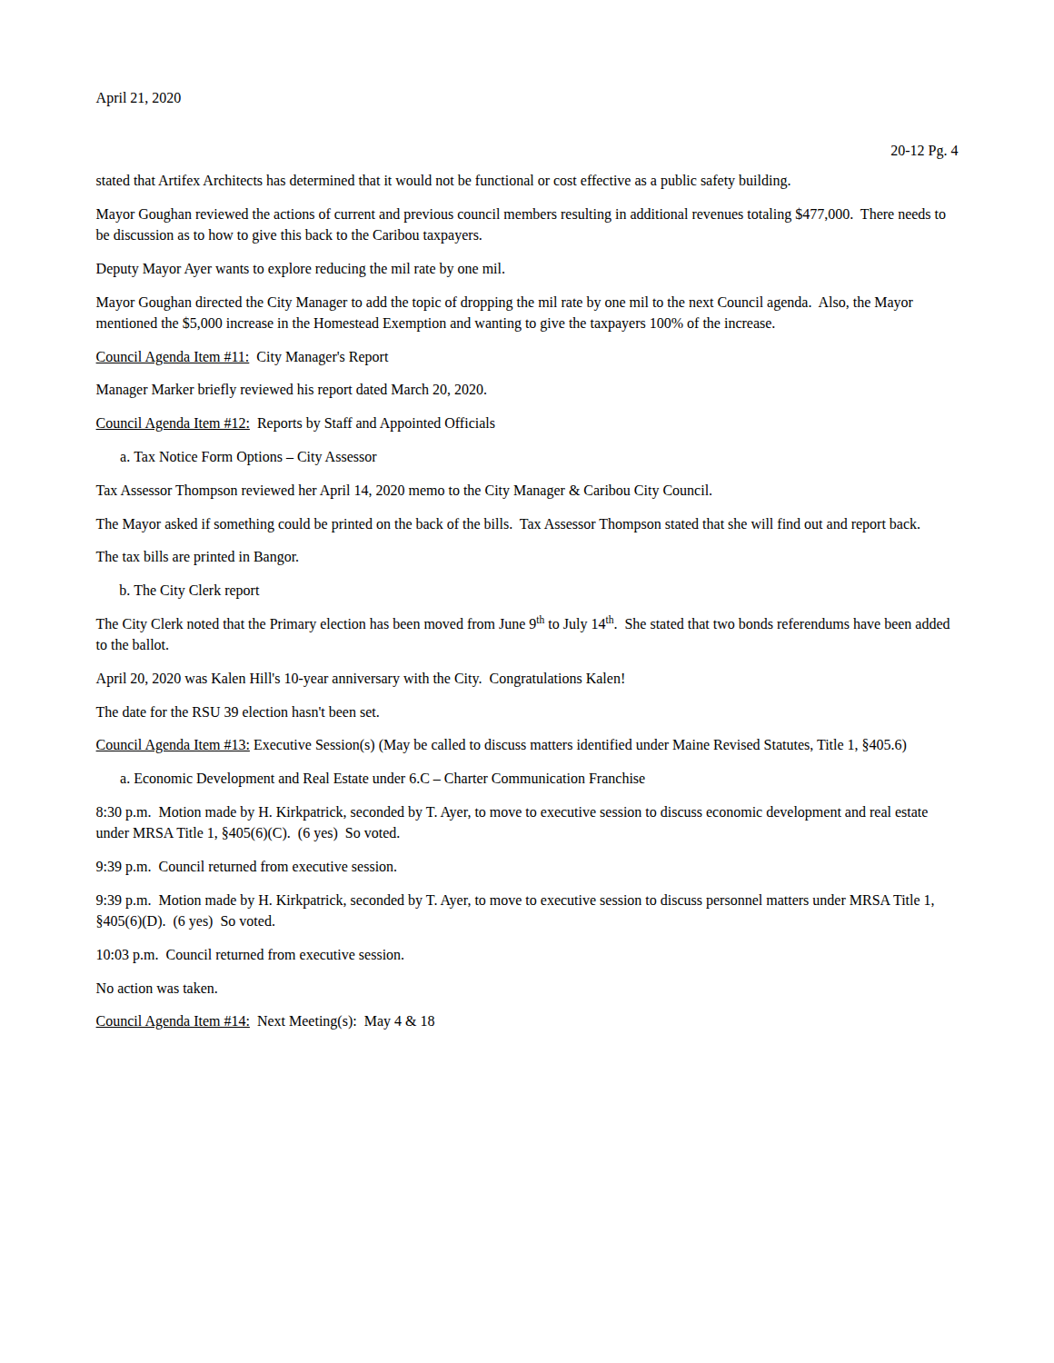April 21, 2020
20-12 Pg. 4
stated that Artifex Architects has determined that it would not be functional or cost effective as a public safety building.
Mayor Goughan reviewed the actions of current and previous council members resulting in additional revenues totaling $477,000. There needs to be discussion as to how to give this back to the Caribou taxpayers.
Deputy Mayor Ayer wants to explore reducing the mil rate by one mil.
Mayor Goughan directed the City Manager to add the topic of dropping the mil rate by one mil to the next Council agenda. Also, the Mayor mentioned the $5,000 increase in the Homestead Exemption and wanting to give the taxpayers 100% of the increase.
Council Agenda Item #11: City Manager's Report
Manager Marker briefly reviewed his report dated March 20, 2020.
Council Agenda Item #12: Reports by Staff and Appointed Officials
Tax Notice Form Options – City Assessor
Tax Assessor Thompson reviewed her April 14, 2020 memo to the City Manager & Caribou City Council.
The Mayor asked if something could be printed on the back of the bills. Tax Assessor Thompson stated that she will find out and report back.
The tax bills are printed in Bangor.
The City Clerk report
The City Clerk noted that the Primary election has been moved from June 9th to July 14th. She stated that two bonds referendums have been added to the ballot.
April 20, 2020 was Kalen Hill's 10-year anniversary with the City. Congratulations Kalen!
The date for the RSU 39 election hasn't been set.
Council Agenda Item #13: Executive Session(s) (May be called to discuss matters identified under Maine Revised Statutes, Title 1, §405.6)
Economic Development and Real Estate under 6.C – Charter Communication Franchise
8:30 p.m. Motion made by H. Kirkpatrick, seconded by T. Ayer, to move to executive session to discuss economic development and real estate under MRSA Title 1, §405(6)(C). (6 yes) So voted.
9:39 p.m. Council returned from executive session.
9:39 p.m. Motion made by H. Kirkpatrick, seconded by T. Ayer, to move to executive session to discuss personnel matters under MRSA Title 1, §405(6)(D). (6 yes) So voted.
10:03 p.m. Council returned from executive session.
No action was taken.
Council Agenda Item #14: Next Meeting(s): May 4 & 18